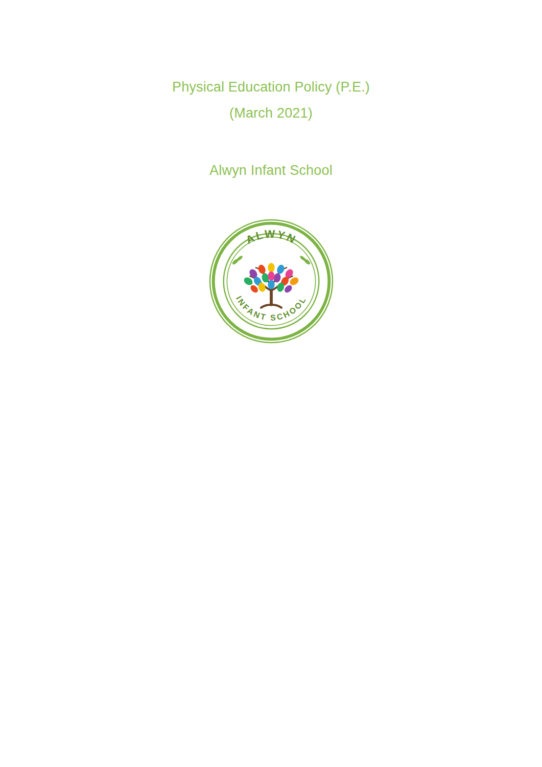Physical Education Policy (P.E.)
(March 2021)
Alwyn Infant School
Alwyn Infant School logo A circular green badge containing a tree with multicoloured leaves, encircled by the words ALWYN INFANT SCHOOL. ALWYN INFANT SCHOOL